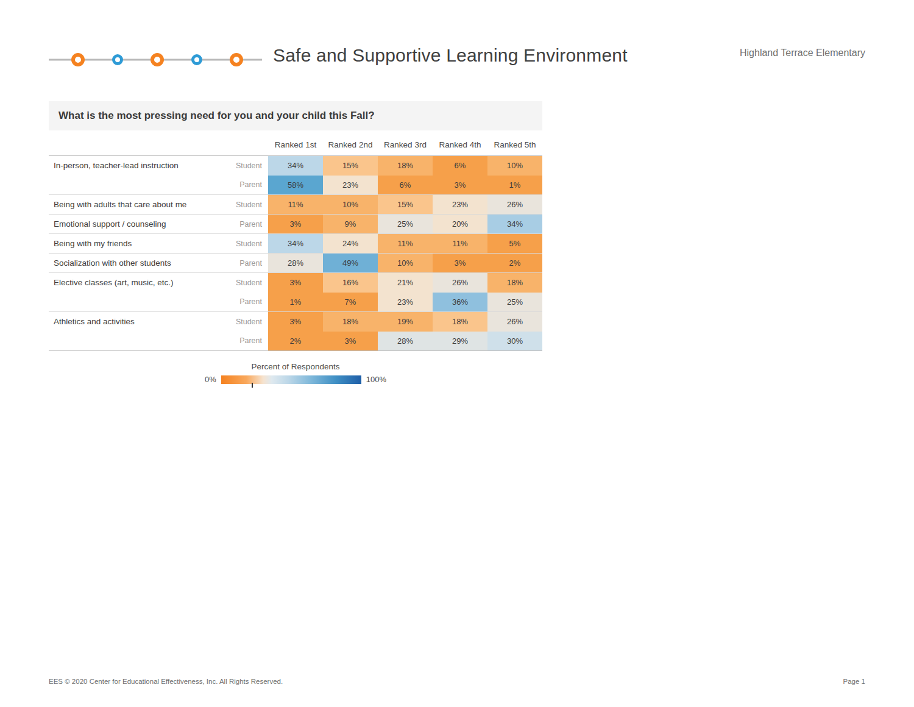Safe and Supportive Learning Environment
Highland Terrace Elementary
What is the most pressing need for you and your child this Fall?
| | | Ranked 1st | Ranked 2nd | Ranked 3rd | Ranked 4th | Ranked 5th |
| --- | --- | --- | --- | --- | --- | --- |
| In-person, teacher-lead instruction | Student | 34% | 15% | 18% | 6% | 10% |
| | Parent | 58% | 23% | 6% | 3% | 1% |
| Being with adults that care about me | Student | 11% | 10% | 15% | 23% | 26% |
| Emotional support / counseling | Parent | 3% | 9% | 25% | 20% | 34% |
| Being with my friends | Student | 34% | 24% | 11% | 11% | 5% |
| Socialization with other students | Parent | 28% | 49% | 10% | 3% | 2% |
| Elective classes (art, music, etc.) | Student | 3% | 16% | 21% | 26% | 18% |
| | Parent | 1% | 7% | 23% | 36% | 25% |
| Athletics and activities | Student | 3% | 18% | 19% | 18% | 26% |
| | Parent | 2% | 3% | 28% | 29% | 30% |
Percent of Respondents
0%
100%
EES © 2020 Center for Educational Effectiveness, Inc. All Rights Reserved.
Page 1